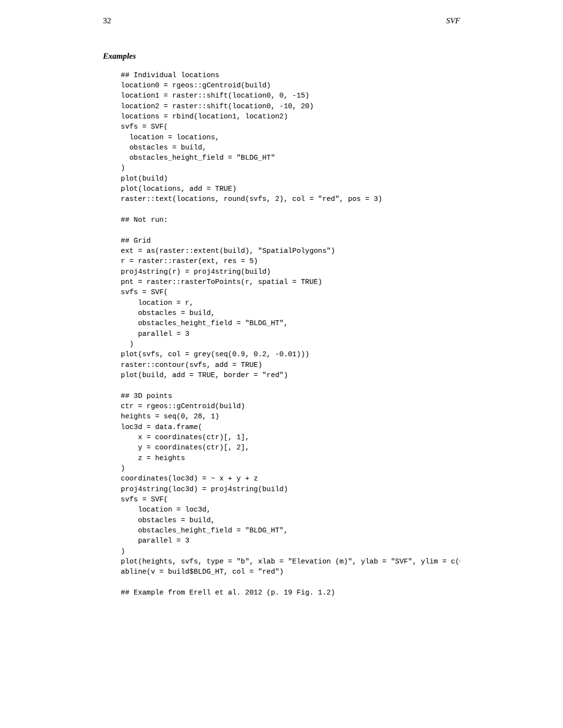32 SVF
Examples
## Individual locations
location0 = rgeos::gCentroid(build)
location1 = raster::shift(location0, 0, -15)
location2 = raster::shift(location0, -10, 20)
locations = rbind(location1, location2)
svfs = SVF(
  location = locations,
  obstacles = build,
  obstacles_height_field = "BLDG_HT"
)
plot(build)
plot(locations, add = TRUE)
raster::text(locations, round(svfs, 2), col = "red", pos = 3)

## Not run:

## Grid
ext = as(raster::extent(build), "SpatialPolygons")
r = raster::raster(ext, res = 5)
proj4string(r) = proj4string(build)
pnt = raster::rasterToPoints(r, spatial = TRUE)
svfs = SVF(
    location = r,
    obstacles = build,
    obstacles_height_field = "BLDG_HT",
    parallel = 3
  )
plot(svfs, col = grey(seq(0.9, 0.2, -0.01)))
raster::contour(svfs, add = TRUE)
plot(build, add = TRUE, border = "red")

## 3D points
ctr = rgeos::gCentroid(build)
heights = seq(0, 28, 1)
loc3d = data.frame(
    x = coordinates(ctr)[, 1],
    y = coordinates(ctr)[, 2],
    z = heights
)
coordinates(loc3d) = ~ x + y + z
proj4string(loc3d) = proj4string(build)
svfs = SVF(
    location = loc3d,
    obstacles = build,
    obstacles_height_field = "BLDG_HT",
    parallel = 3
)
plot(heights, svfs, type = "b", xlab = "Elevation (m)", ylab = "SVF", ylim = c(0, 1))
abline(v = build$BLDG_HT, col = "red")

## Example from Erell et al. 2012 (p. 19 Fig. 1.2)